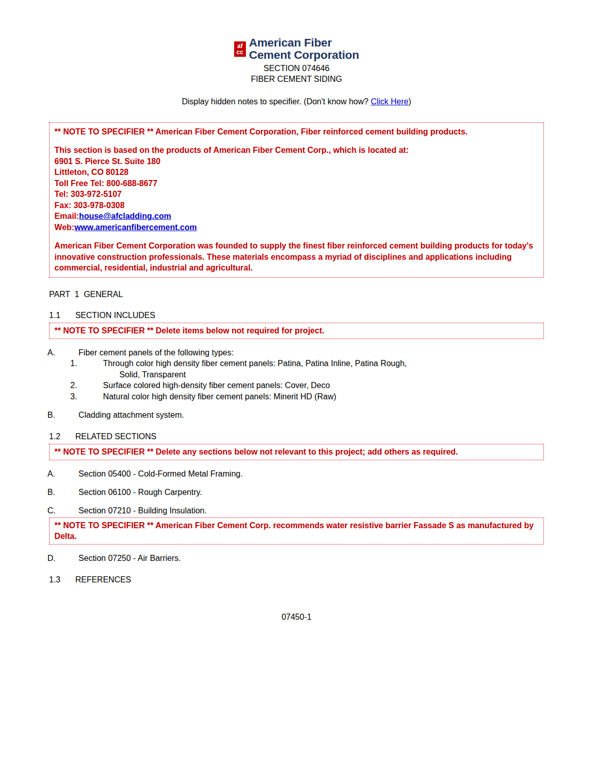af cc American FiberCement Corporation
SECTION 074646
FIBER CEMENT SIDING
Display hidden notes to specifier. (Don't know how? Click Here)
** NOTE TO SPECIFIER ** American Fiber Cement Corporation, Fiber reinforced cement building products.
This section is based on the products of American Fiber Cement Corp., which is located at:
6901 S. Pierce St. Suite 180
Littleton, CO 80128
Toll Free Tel: 800-688-8677
Tel: 303-972-5107
Fax: 303-978-0308
Email:house@afcladding.com
Web:www.americanfibercement.com
American Fiber Cement Corporation was founded to supply the finest fiber reinforced cement building products for today's innovative construction professionals. These materials encompass a myriad of disciplines and applications including commercial, residential, industrial and agricultural.
PART 1 GENERAL
1.1 SECTION INCLUDES
** NOTE TO SPECIFIER ** Delete items below not required for project.
A. Fiber cement panels of the following types:
1. Through color high density fiber cement panels: Patina, Patina Inline, Patina Rough,Solid, Transparent
2. Surface colored high-density fiber cement panels: Cover, Deco
3. Natural color high density fiber cement panels: Minerit HD (Raw)
B. Cladding attachment system.
1.2 RELATED SECTIONS
** NOTE TO SPECIFIER ** Delete any sections below not relevant to this project; add others as required.
A. Section 05400 - Cold-Formed Metal Framing.
B. Section 06100 - Rough Carpentry.
C. Section 07210 - Building Insulation.
** NOTE TO SPECIFIER ** American Fiber Cement Corp. recommends water resistive barrier Fassade S as manufactured by Delta.
D. Section 07250 - Air Barriers.
1.3 REFERENCES
07450-1